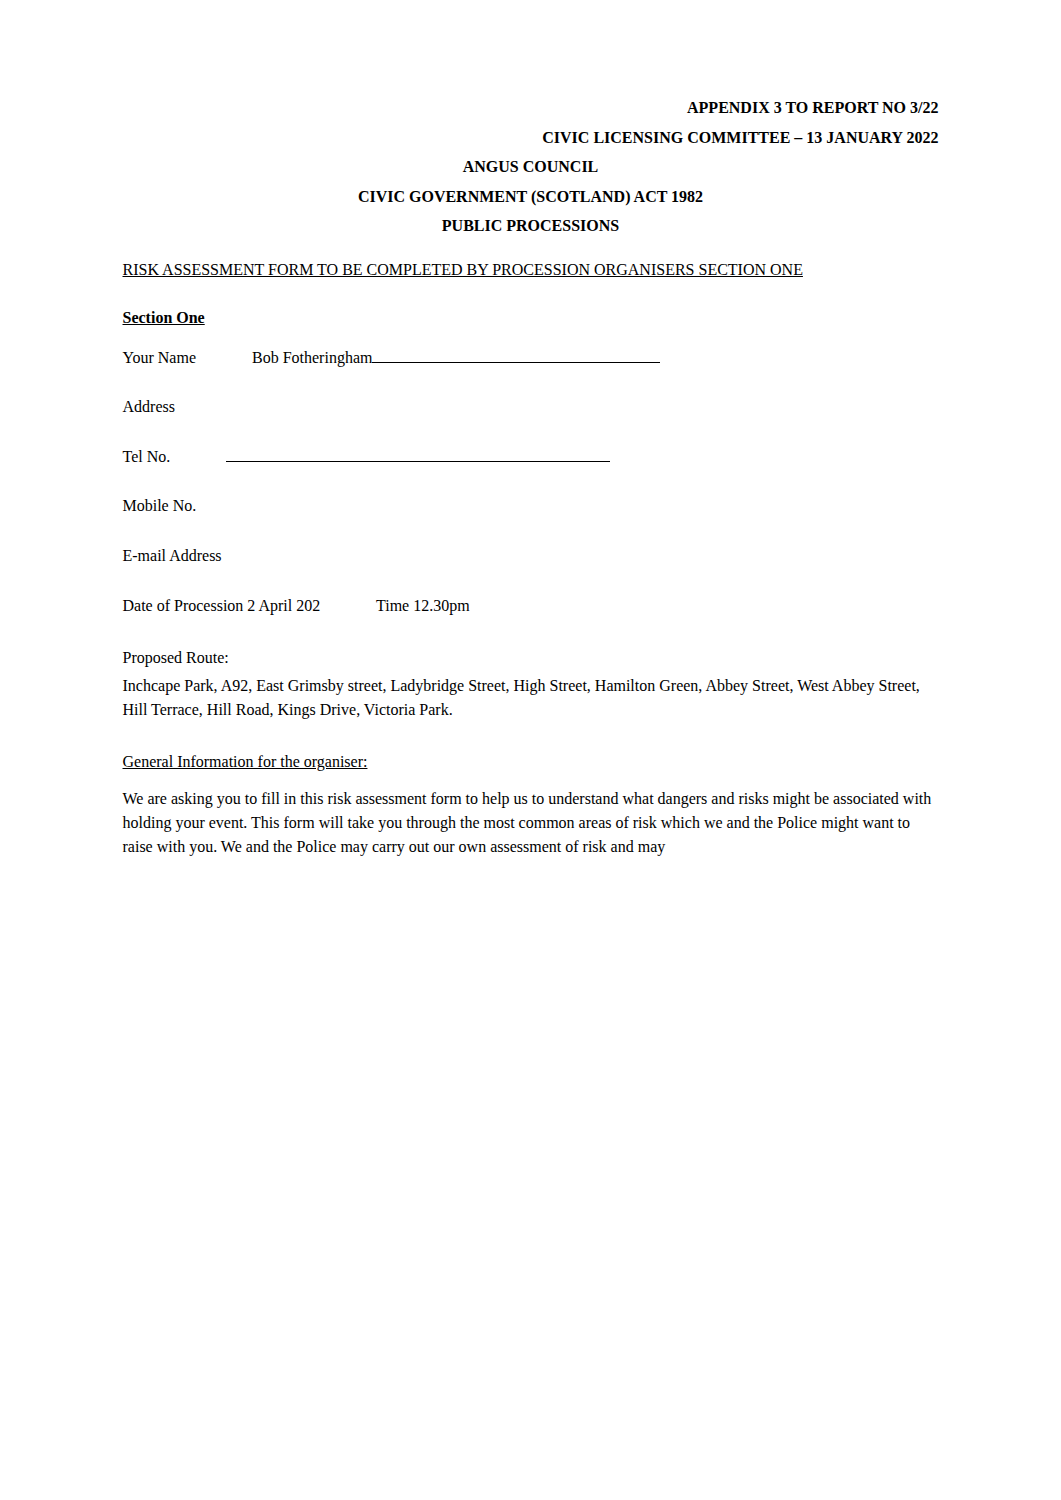APPENDIX 3 TO REPORT NO 3/22
CIVIC LICENSING COMMITTEE – 13 JANUARY 2022
ANGUS COUNCIL
CIVIC GOVERNMENT (SCOTLAND) ACT 1982
PUBLIC PROCESSIONS
RISK ASSESSMENT FORM TO BE COMPLETED BY PROCESSION ORGANISERS SECTION ONE
Section One
Your Name Bob Fotheringham
Address
Tel No.
Mobile No.
E-mail Address
Date of Procession 2 April 202 Time 12.30pm
Proposed Route:
Inchcape Park, A92, East Grimsby street, Ladybridge Street, High Street, Hamilton Green, Abbey Street, West Abbey Street, Hill Terrace, Hill Road, Kings Drive, Victoria Park.
General Information for the organiser:
We are asking you to fill in this risk assessment form to help us to understand what dangers and risks might be associated with holding your event. This form will take you through the most common areas of risk which we and the Police might want to raise with you. We and the Police may carry out our own assessment of risk and may